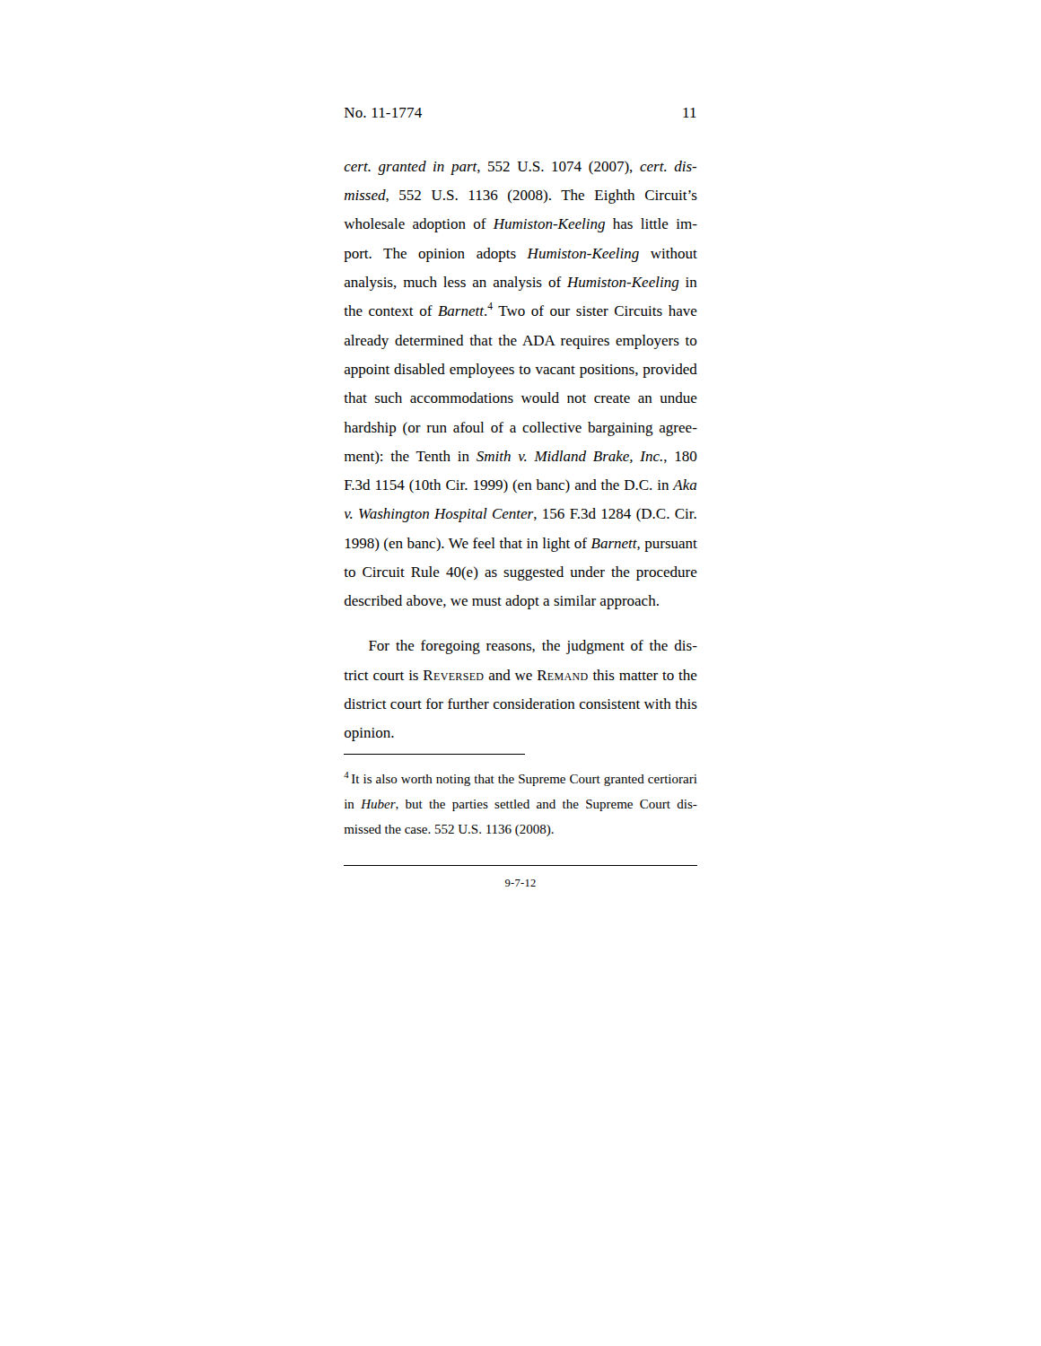No. 11-1774 11
cert. granted in part, 552 U.S. 1074 (2007), cert. dismissed, 552 U.S. 1136 (2008). The Eighth Circuit’s wholesale adoption of Humiston-Keeling has little import. The opinion adopts Humiston-Keeling without analysis, much less an analysis of Humiston-Keeling in the context of Barnett.4 Two of our sister Circuits have already determined that the ADA requires employers to appoint disabled employees to vacant positions, provided that such accommodations would not create an undue hardship (or run afoul of a collective bargaining agreement): the Tenth in Smith v. Midland Brake, Inc., 180 F.3d 1154 (10th Cir. 1999) (en banc) and the D.C. in Aka v. Washington Hospital Center, 156 F.3d 1284 (D.C. Cir. 1998) (en banc). We feel that in light of Barnett, pursuant to Circuit Rule 40(e) as suggested under the procedure described above, we must adopt a similar approach.
For the foregoing reasons, the judgment of the district court is Reversed and we Remand this matter to the district court for further consideration consistent with this opinion.
4It is also worth noting that the Supreme Court granted certiorari in Huber, but the parties settled and the Supreme Court dismissed the case. 552 U.S. 1136 (2008).
9-7-12